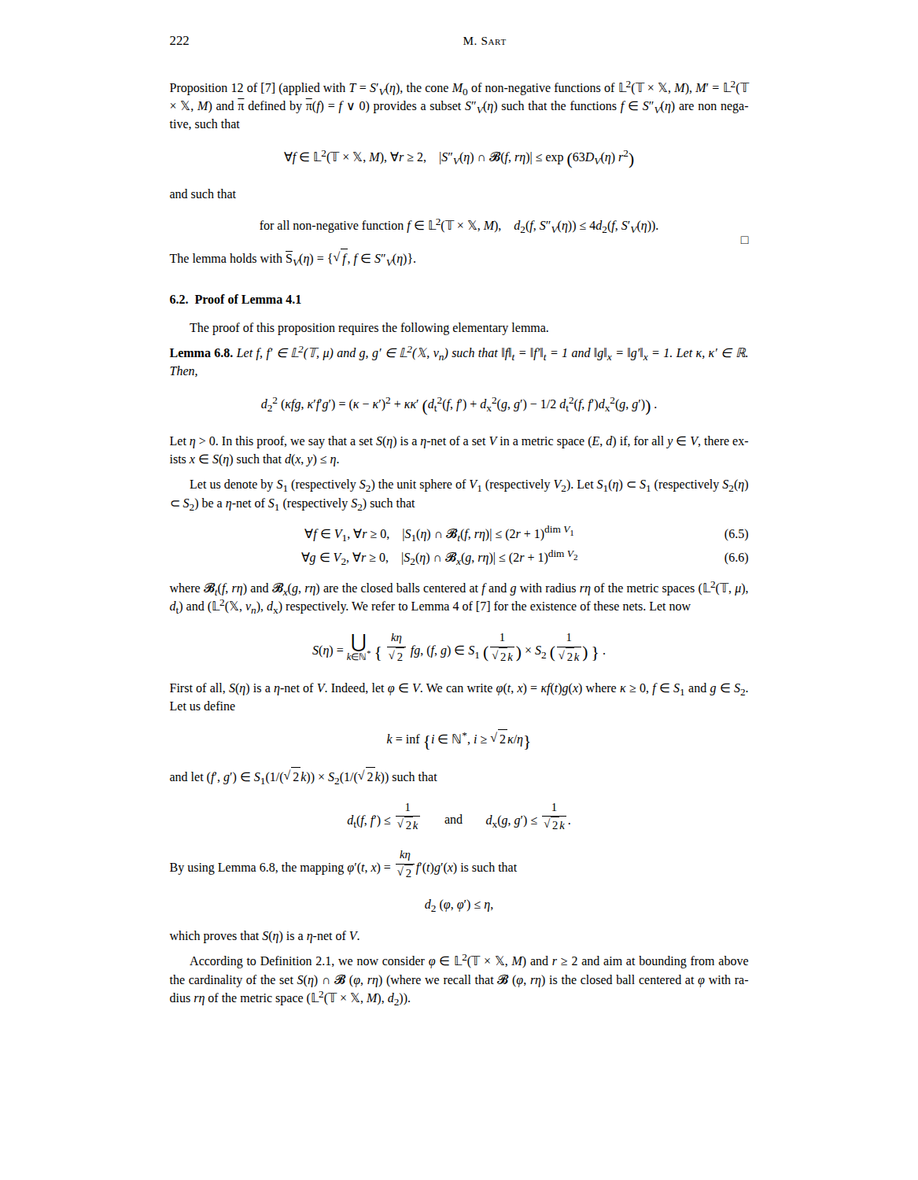222 M. Sart
Proposition 12 of [7] (applied with T = S′V(η), the cone M0 of non-negative functions of 𝕃2(𝕋 × 𝕏, M), M′ = 𝕃2(𝕋 × 𝕏, M) and π defined by π(f) = f ∨ 0) provides a subset S″V(η) such that the functions f ∈ S″V(η) are non negative, such that
∀f ∈ 𝕃2(𝕋 × 𝕏, M), ∀r ≥ 2, |S″V(η) ∩ 𝓑(f, rη)| ≤ exp (63DV(η) r2)
and such that
for all non-negative function f ∈ 𝕃2(𝕋 × 𝕏, M), d2(f, S″V(η)) ≤ 4d2(f, S′V(η)).
The lemma holds with SV(η) = {f, f ∈ S″V(η)}.□
6.2. Proof of Lemma 4.1
The proof of this proposition requires the following elementary lemma.
Lemma 6.8. Let f, f′ ∈ 𝕃2(𝕋, μ) and g, g′ ∈ 𝕃2(𝕏, νn) such that ‖f‖t = ‖f′‖t = 1 and ‖g‖x = ‖g′‖x = 1. Let κ, κ′ ∈ ℝ. Then,
d22 (κfg, κ′f′g′) = (κ − κ′)2 + κκ′ (dt2(f, f′) + dx2(g, g′) − 1/2 dt2(f, f′)dx2(g, g′)) .
Let η > 0. In this proof, we say that a set S(η) is a η-net of a set V in a metric space (E, d) if, for all y ∈ V, there exists x ∈ S(η) such that d(x, y) ≤ η.
Let us denote by S1 (respectively S2) the unit sphere of V1 (respectively V2). Let S1(η) ⊂ S1 (respectively S2(η) ⊂ S2) be a η-net of S1 (respectively S2) such that
∀f ∈ V1, ∀r ≥ 0, |S1(η) ∩ 𝓑t(f, rη)| ≤ (2r + 1)dim V1 (6.5)
∀g ∈ V2, ∀r ≥ 0, |S2(η) ∩ 𝓑x(g, rη)| ≤ (2r + 1)dim V2 (6.6)
where 𝓑t(f, rη) and 𝓑x(g, rη) are the closed balls centered at f and g with radius rη of the metric spaces (𝕃2(𝕋, μ), dt) and (𝕃2(𝕏, νn), dx) respectively. We refer to Lemma 4 of [7] for the existence of these nets. Let now
S(η) = ⋃k∈ℕ* { kη 2 fg, (f, g) ∈ S1 (12 k) × S2 (12 k) } .
First of all, S(η) is a η-net of V. Indeed, let φ ∈ V. We can write φ(t, x) = κf(t)g(x) where κ ≥ 0, f ∈ S1 and g ∈ S2. Let us define
k = inf {i ∈ ℕ*, i ≥ 2 κ/η}
and let (f′, g′) ∈ S1(1/(2 k)) × S2(1/(2 k)) such that
dt(f, f′) ≤ 12 k and dx(g, g′) ≤ 12 k.
By using Lemma 6.8, the mapping φ′(t, x) = kη 2 f′(t)g′(x) is such that
d2 (φ, φ′) ≤ η,
which proves that S(η) is a η-net of V.
According to Definition 2.1, we now consider φ ∈ 𝕃2(𝕋 × 𝕏, M) and r ≥ 2 and aim at bounding from above the cardinality of the set S(η) ∩ 𝓑 (φ, rη) (where we recall that 𝓑 (φ, rη) is the closed ball centered at φ with radius rη of the metric space (𝕃2(𝕋 × 𝕏, M), d2)).